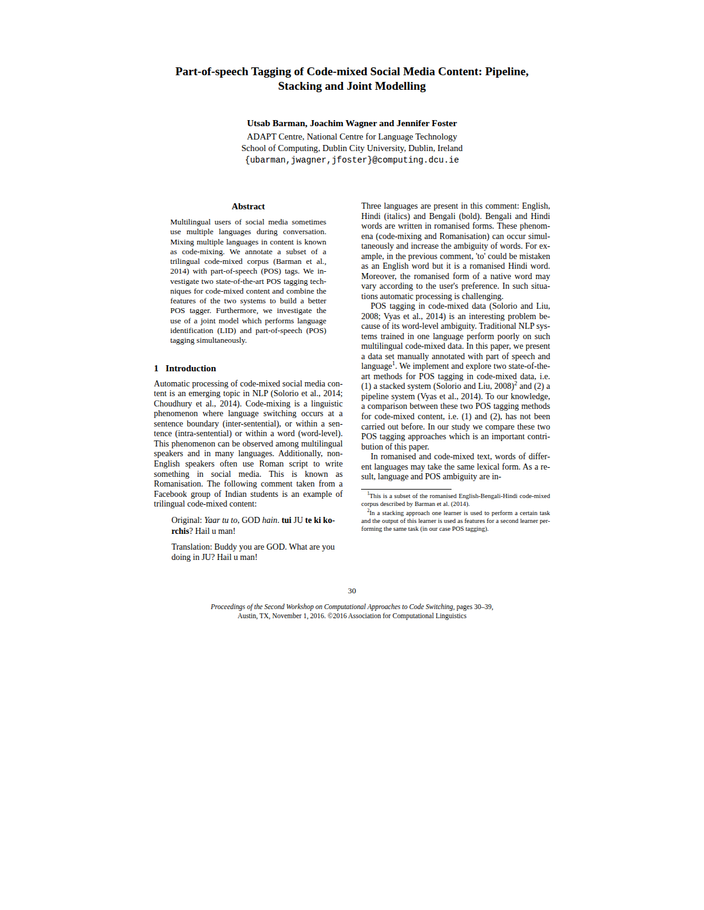Part-of-speech Tagging of Code-mixed Social Media Content: Pipeline,
Stacking and Joint Modelling
Utsab Barman, Joachim Wagner and Jennifer Foster
ADAPT Centre, National Centre for Language Technology
School of Computing, Dublin City University, Dublin, Ireland
{ubarman,jwagner,jfoster}@computing.dcu.ie
Abstract
Multilingual users of social media sometimes use multiple languages during conversation. Mixing multiple languages in content is known as code-mixing. We annotate a subset of a trilingual code-mixed corpus (Barman et al., 2014) with part-of-speech (POS) tags. We investigate two state-of-the-art POS tagging techniques for code-mixed content and combine the features of the two systems to build a better POS tagger. Furthermore, we investigate the use of a joint model which performs language identification (LID) and part-of-speech (POS) tagging simultaneously.
1 Introduction
Automatic processing of code-mixed social media content is an emerging topic in NLP (Solorio et al., 2014; Choudhury et al., 2014). Code-mixing is a linguistic phenomenon where language switching occurs at a sentence boundary (inter-sentential), or within a sentence (intra-sentential) or within a word (word-level). This phenomenon can be observed among multilingual speakers and in many languages. Additionally, non-English speakers often use Roman script to write something in social media. This is known as Romanisation. The following comment taken from a Facebook group of Indian students is an example of trilingual code-mixed content:
Original: Yaar tu to, GOD hain. tui JU te ki korchis? Hail u man!
Translation: Buddy you are GOD. What are you doing in JU? Hail u man!
Three languages are present in this comment: English, Hindi (italics) and Bengali (bold). Bengali and Hindi words are written in romanised forms. These phenomena (code-mixing and Romanisation) can occur simultaneously and increase the ambiguity of words. For example, in the previous comment, 'to' could be mistaken as an English word but it is a romanised Hindi word. Moreover, the romanised form of a native word may vary according to the user's preference. In such situations automatic processing is challenging.
POS tagging in code-mixed data (Solorio and Liu, 2008; Vyas et al., 2014) is an interesting problem because of its word-level ambiguity. Traditional NLP systems trained in one language perform poorly on such multilingual code-mixed data. In this paper, we present a data set manually annotated with part of speech and language1. We implement and explore two state-of-the-art methods for POS tagging in code-mixed data, i.e. (1) a stacked system (Solorio and Liu, 2008)2 and (2) a pipeline system (Vyas et al., 2014). To our knowledge, a comparison between these two POS tagging methods for code-mixed content, i.e. (1) and (2), has not been carried out before. In our study we compare these two POS tagging approaches which is an important contribution of this paper.
In romanised and code-mixed text, words of different languages may take the same lexical form. As a result, language and POS ambiguity are in-
1This is a subset of the romanised English-Bengali-Hindi code-mixed corpus described by Barman et al. (2014).
2In a stacking approach one learner is used to perform a certain task and the output of this learner is used as features for a second learner performing the same task (in our case POS tagging).
30
Proceedings of the Second Workshop on Computational Approaches to Code Switching, pages 30–39,
Austin, TX, November 1, 2016. ©2016 Association for Computational Linguistics